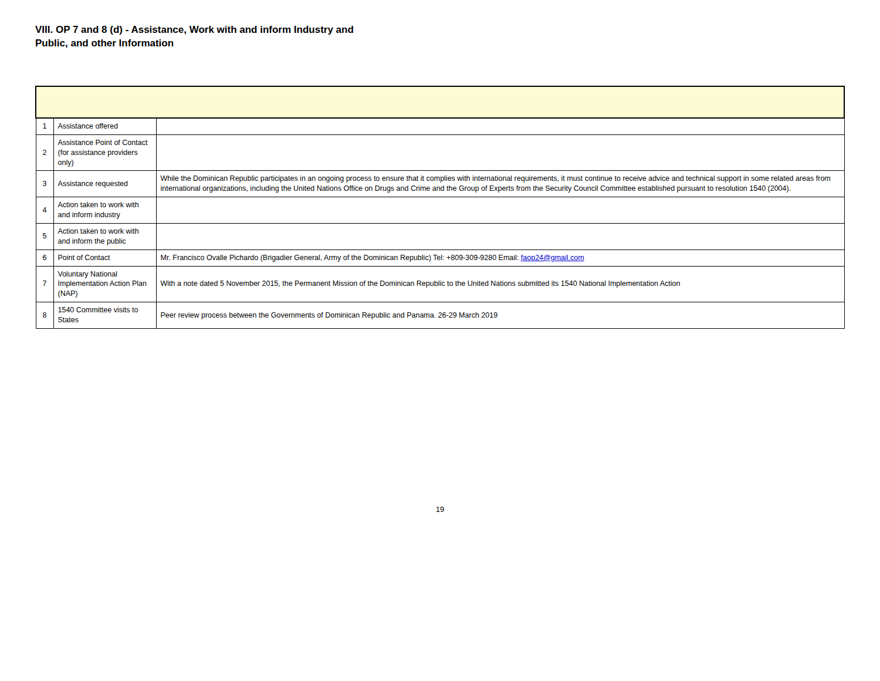VIII. OP 7 and 8 (d) - Assistance, Work with and inform Industry and
Public, and other Information
| 1 | Assistance offered | |
| 2 | Assistance Point of Contact (for assistance providers only) | |
| 3 | Assistance requested | While the Dominican Republic participates in an ongoing process to ensure that it complies with international requirements, it must continue to receive advice and technical support in some related areas from international organizations, including the United Nations Office on Drugs and Crime and the Group of Experts from the Security Council Committee established pursuant to resolution 1540 (2004). |
| 4 | Action taken to work with and inform industry | |
| 5 | Action taken to work with and inform the public | |
| 6 | Point of Contact | Mr. Francisco Ovalle Pichardo (Brigadier General, Army of the Dominican Republic) Tel: +809-309-9280 Email: faop24@gmail.com |
| 7 | Voluntary National Implementation Action Plan (NAP) | With a note dated 5 November 2015, the Permanent Mission of the Dominican Republic to the United Nations submitted its 1540 National Implementation Action |
| 8 | 1540 Committee visits to States | Peer review process between the Governments of Dominican Republic and Panama. 26-29 March 2019 |
19